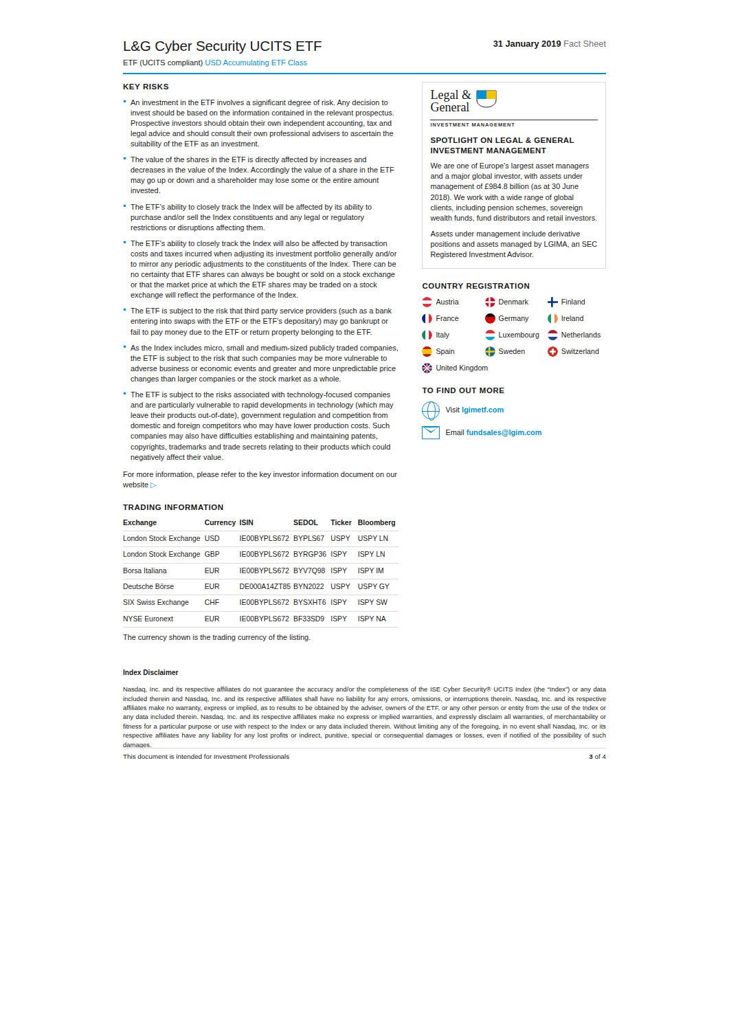L&G Cyber Security UCITS ETF
ETF (UCITS compliant) USD Accumulating ETF Class
31 January 2019 Fact Sheet
Key risks
An investment in the ETF involves a significant degree of risk. Any decision to invest should be based on the information contained in the relevant prospectus. Prospective investors should obtain their own independent accounting, tax and legal advice and should consult their own professional advisers to ascertain the suitability of the ETF as an investment.
The value of the shares in the ETF is directly affected by increases and decreases in the value of the Index. Accordingly the value of a share in the ETF may go up or down and a shareholder may lose some or the entire amount invested.
The ETF’s ability to closely track the Index will be affected by its ability to purchase and/or sell the Index constituents and any legal or regulatory restrictions or disruptions affecting them.
The ETF’s ability to closely track the Index will also be affected by transaction costs and taxes incurred when adjusting its investment portfolio generally and/or to mirror any periodic adjustments to the constituents of the Index. There can be no certainty that ETF shares can always be bought or sold on a stock exchange or that the market price at which the ETF shares may be traded on a stock exchange will reflect the performance of the Index.
The ETF is subject to the risk that third party service providers (such as a bank entering into swaps with the ETF or the ETF’s depositary) may go bankrupt or fail to pay money due to the ETF or return property belonging to the ETF.
As the Index includes micro, small and medium-sized publicly traded companies, the ETF is subject to the risk that such companies may be more vulnerable to adverse business or economic events and greater and more unpredictable price changes than larger companies or the stock market as a whole.
The ETF is subject to the risks associated with technology-focused companies and are particularly vulnerable to rapid developments in technology (which may leave their products out-of-date), government regulation and competition from domestic and foreign competitors who may have lower production costs. Such companies may also have difficulties establishing and maintaining patents, copyrights, trademarks and trade secrets relating to their products which could negatively affect their value.
For more information, please refer to the key investor information document on our website ▷
Trading information
| Exchange | Currency | ISIN | SEDOL | Ticker | Bloomberg |
| --- | --- | --- | --- | --- | --- |
| London Stock Exchange | USD | IE00BYPLS672 | BYPLS67 | USPY | USPY LN |
| London Stock Exchange | GBP | IE00BYPLS672 | BYRGP36 | ISPY | ISPY LN |
| Borsa Italiana | EUR | IE00BYPLS672 | BYV7Q98 | ISPY | ISPY IM |
| Deutsche Börse | EUR | DE000A14ZT85 | BYN2022 | USPY | USPY GY |
| SIX Swiss Exchange | CHF | IE00BYPLS672 | BYSXHT6 | ISPY | ISPY SW |
| NYSE Euronext | EUR | IE00BYPLS672 | BF33SD9 | ISPY | ISPY NA |
The currency shown is the trading currency of the listing.
Legal & General
Investment Management
Spotlight on Legal & General Investment Management
We are one of Europe’s largest asset managers and a major global investor, with assets under management of £984.8 billion (as at 30 June 2018). We work with a wide range of global clients, including pension schemes, sovereign wealth funds, fund distributors and retail investors.
Assets under management include derivative positions and assets managed by LGIMA, an SEC Registered Investment Advisor.
Country registration
Austria
Denmark
Finland
France
Germany
Ireland
Italy
Luxembourg
Netherlands
Spain
Sweden
Switzerland
United Kingdom
To find out more
Visit lgimetf.com
Email fundsales@lgim.com
Index Disclaimer
Nasdaq, Inc. and its respective affiliates do not guarantee the accuracy and/or the completeness of the ISE Cyber Security® UCITS Index (the “Index”) or any data included therein and Nasdaq, Inc. and its respective affiliates shall have no liability for any errors, omissions, or interruptions therein. Nasdaq, Inc. and its respective affiliates make no warranty, express or implied, as to results to be obtained by the adviser, owners of the ETF, or any other person or entity from the use of the Index or any data included therein. Nasdaq, Inc. and its respective affiliates make no express or implied warranties, and expressly disclaim all warranties, of merchantability or fitness for a particular purpose or use with respect to the Index or any data included therein. Without limiting any of the foregoing, in no event shall Nasdaq, Inc. or its respective affiliates have any liability for any lost profits or indirect, punitive, special or consequential damages or losses, even if notified of the possibility of such damages.
This document is intended for Investment Professionals 3 of 4